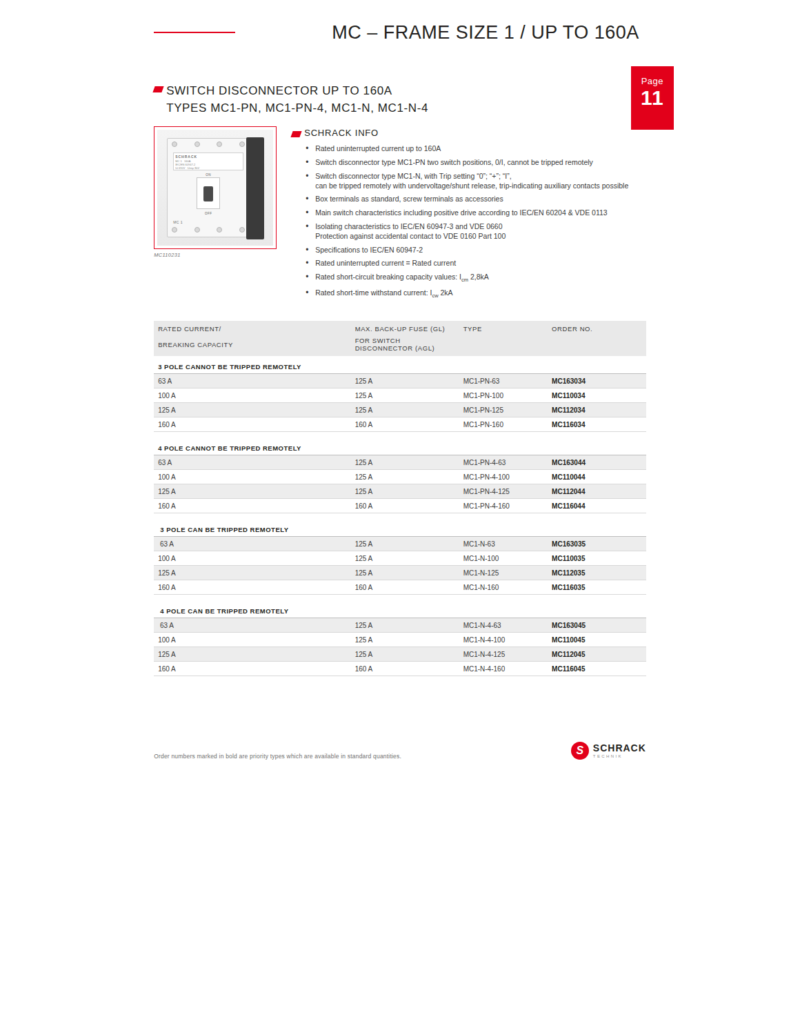MC – FRAME SIZE 1 / UP TO 160A
Page
11
Switch disconnector up to 160A
Types MC1-PN, MC1-PN-4, MC1-N, MC1-N-4
SCHRACK
MC 1 160A
IEC/EN 60947-2
Ui 690V Uimp 8kV
ON
OFF
MC 1
MC110231
Schrack Info
Rated uninterrupted current up to 160A
Switch disconnector type MC1-PN two switch positions, 0/I, cannot be tripped remotely
Switch disconnector type MC1-N, with Trip setting “0”; “+”; “I”, can be tripped remotely with undervoltage/shunt release, trip-indicating auxiliary contacts possible
Box terminals as standard, screw terminals as accessories
Main switch characteristics including positive drive according to IEC/EN 60204 & VDE 0113
Isolating characteristics to IEC/EN 60947-3 and VDE 0660 Protection against accidental contact to VDE 0160 Part 100
Specifications to IEC/EN 60947-2
Rated uninterrupted current = Rated current
Rated short-circuit breaking capacity values: Icm 2,8kA
Rated short-time withstand current: Icw 2kA
| Rated current/ | Max. back-up fuse (gL) | Type | Order no. |
| --- | --- | --- | --- |
| Breaking capacity | for switch disconnector (AgL) | | |
| 3 pole cannot be tripped remotely |
| 63 A | 125 A | MC1-PN-63 | MC163034 |
| 100 A | 125 A | MC1-PN-100 | MC110034 |
| 125 A | 125 A | MC1-PN-125 | MC112034 |
| 160 A | 160 A | MC1-PN-160 | MC116034 |
| 4 pole cannot be tripped remotely |
| 63 A | 125 A | MC1-PN-4-63 | MC163044 |
| 100 A | 125 A | MC1-PN-4-100 | MC110044 |
| 125 A | 125 A | MC1-PN-4-125 | MC112044 |
| 160 A | 160 A | MC1-PN-4-160 | MC116044 |
| 3 pole can be tripped remotely |
| 63 A | 125 A | MC1-N-63 | MC163035 |
| 100 A | 125 A | MC1-N-100 | MC110035 |
| 125 A | 125 A | MC1-N-125 | MC112035 |
| 160 A | 160 A | MC1-N-160 | MC116035 |
| 4 pole can be tripped remotely |
| 63 A | 125 A | MC1-N-4-63 | MC163045 |
| 100 A | 125 A | MC1-N-4-100 | MC110045 |
| 125 A | 125 A | MC1-N-4-125 | MC112045 |
| 160 A | 160 A | MC1-N-4-160 | MC116045 |
Order numbers marked in bold are priority types which are available in standard quantities.
SCHRACK TECHNIK